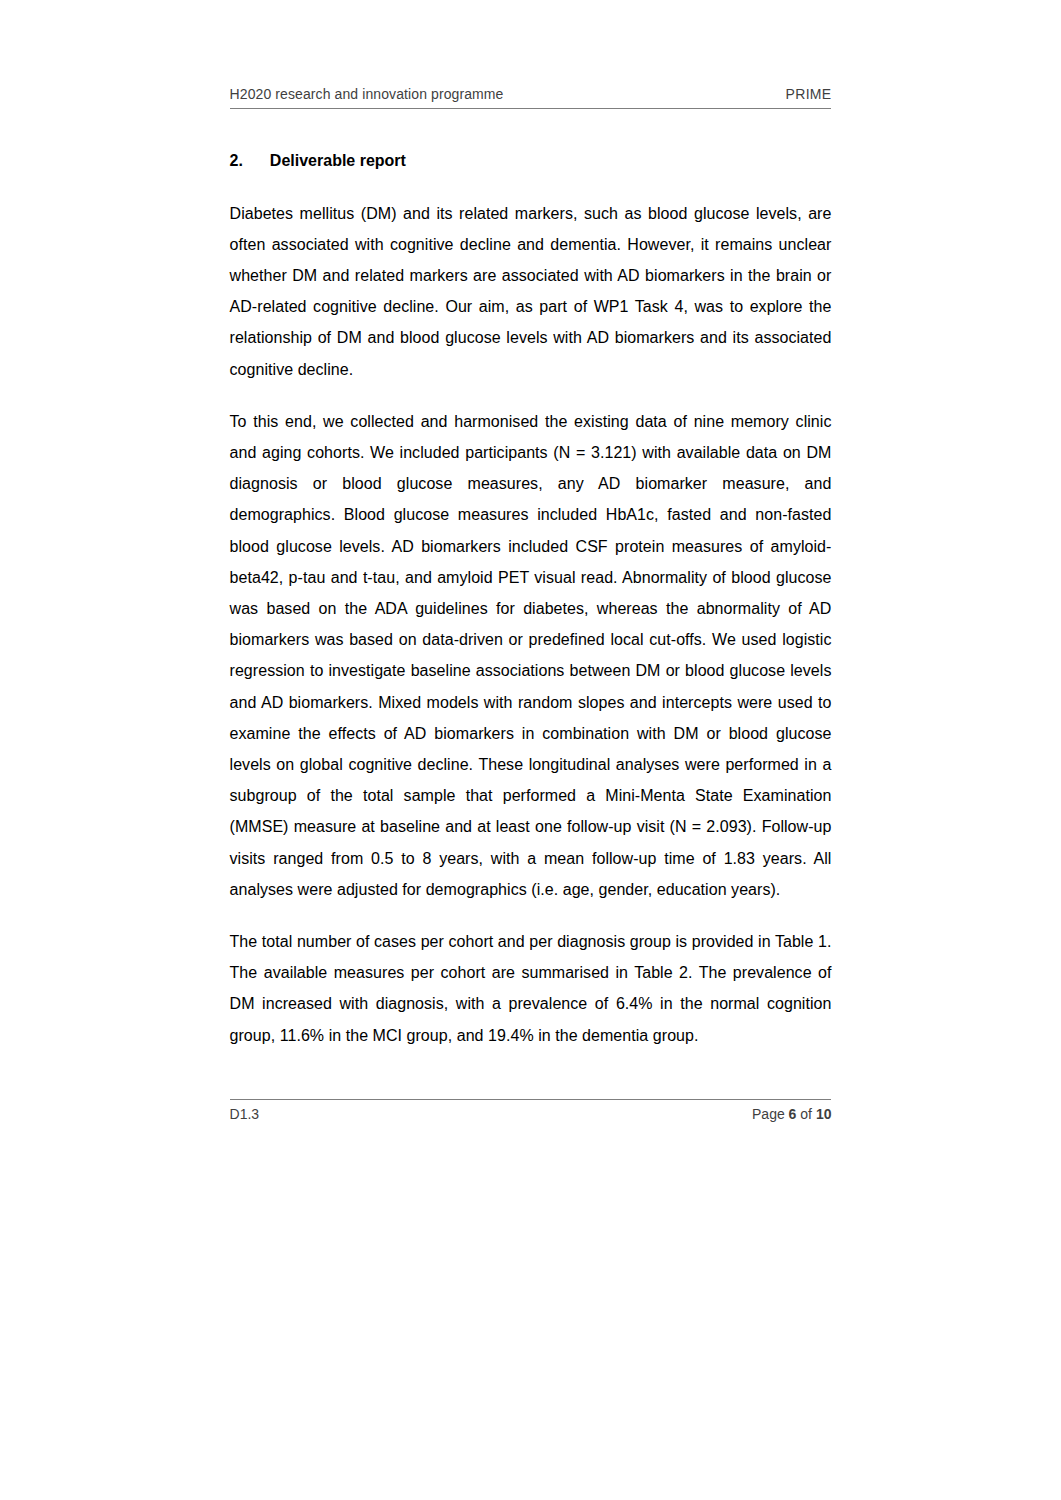H2020 research and innovation programme
PRIME
2. Deliverable report
Diabetes mellitus (DM) and its related markers, such as blood glucose levels, are often associated with cognitive decline and dementia. However, it remains unclear whether DM and related markers are associated with AD biomarkers in the brain or AD-related cognitive decline. Our aim, as part of WP1 Task 4, was to explore the relationship of DM and blood glucose levels with AD biomarkers and its associated cognitive decline.
To this end, we collected and harmonised the existing data of nine memory clinic and aging cohorts. We included participants (N = 3.121) with available data on DM diagnosis or blood glucose measures, any AD biomarker measure, and demographics. Blood glucose measures included HbA1c, fasted and non-fasted blood glucose levels. AD biomarkers included CSF protein measures of amyloid-beta42, p-tau and t-tau, and amyloid PET visual read. Abnormality of blood glucose was based on the ADA guidelines for diabetes, whereas the abnormality of AD biomarkers was based on data-driven or predefined local cut-offs. We used logistic regression to investigate baseline associations between DM or blood glucose levels and AD biomarkers. Mixed models with random slopes and intercepts were used to examine the effects of AD biomarkers in combination with DM or blood glucose levels on global cognitive decline. These longitudinal analyses were performed in a subgroup of the total sample that performed a Mini-Menta State Examination (MMSE) measure at baseline and at least one follow-up visit (N = 2.093). Follow-up visits ranged from 0.5 to 8 years, with a mean follow-up time of 1.83 years. All analyses were adjusted for demographics (i.e. age, gender, education years).
The total number of cases per cohort and per diagnosis group is provided in Table 1. The available measures per cohort are summarised in Table 2. The prevalence of DM increased with diagnosis, with a prevalence of 6.4% in the normal cognition group, 11.6% in the MCI group, and 19.4% in the dementia group.
D1.3
Page 6 of 10